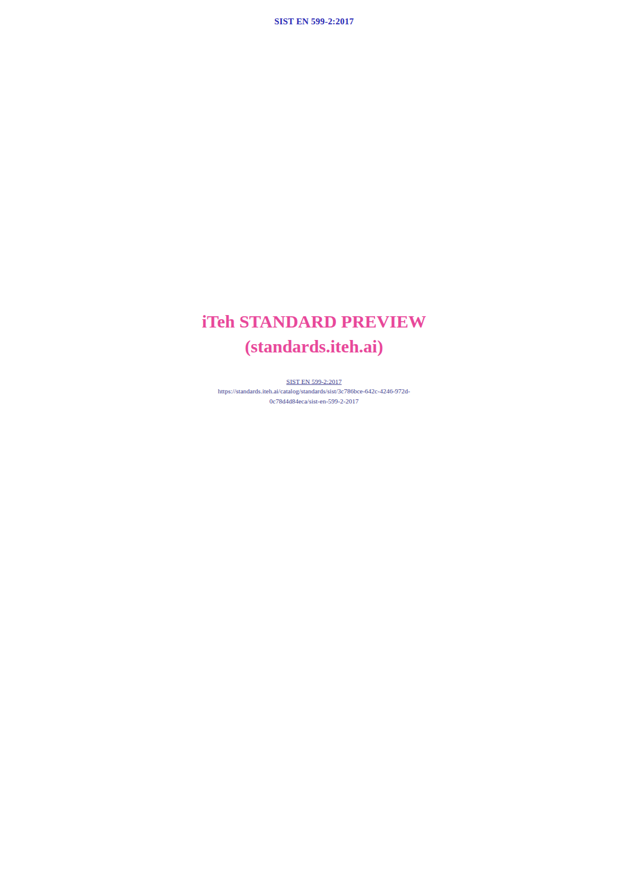SIST EN 599-2:2017
iTeh STANDARD PREVIEW
(standards.iteh.ai)
SIST EN 599-2:2017
https://standards.iteh.ai/catalog/standards/sist/3c786bce-642c-4246-972d-
0c78d4d84eca/sist-en-599-2-2017